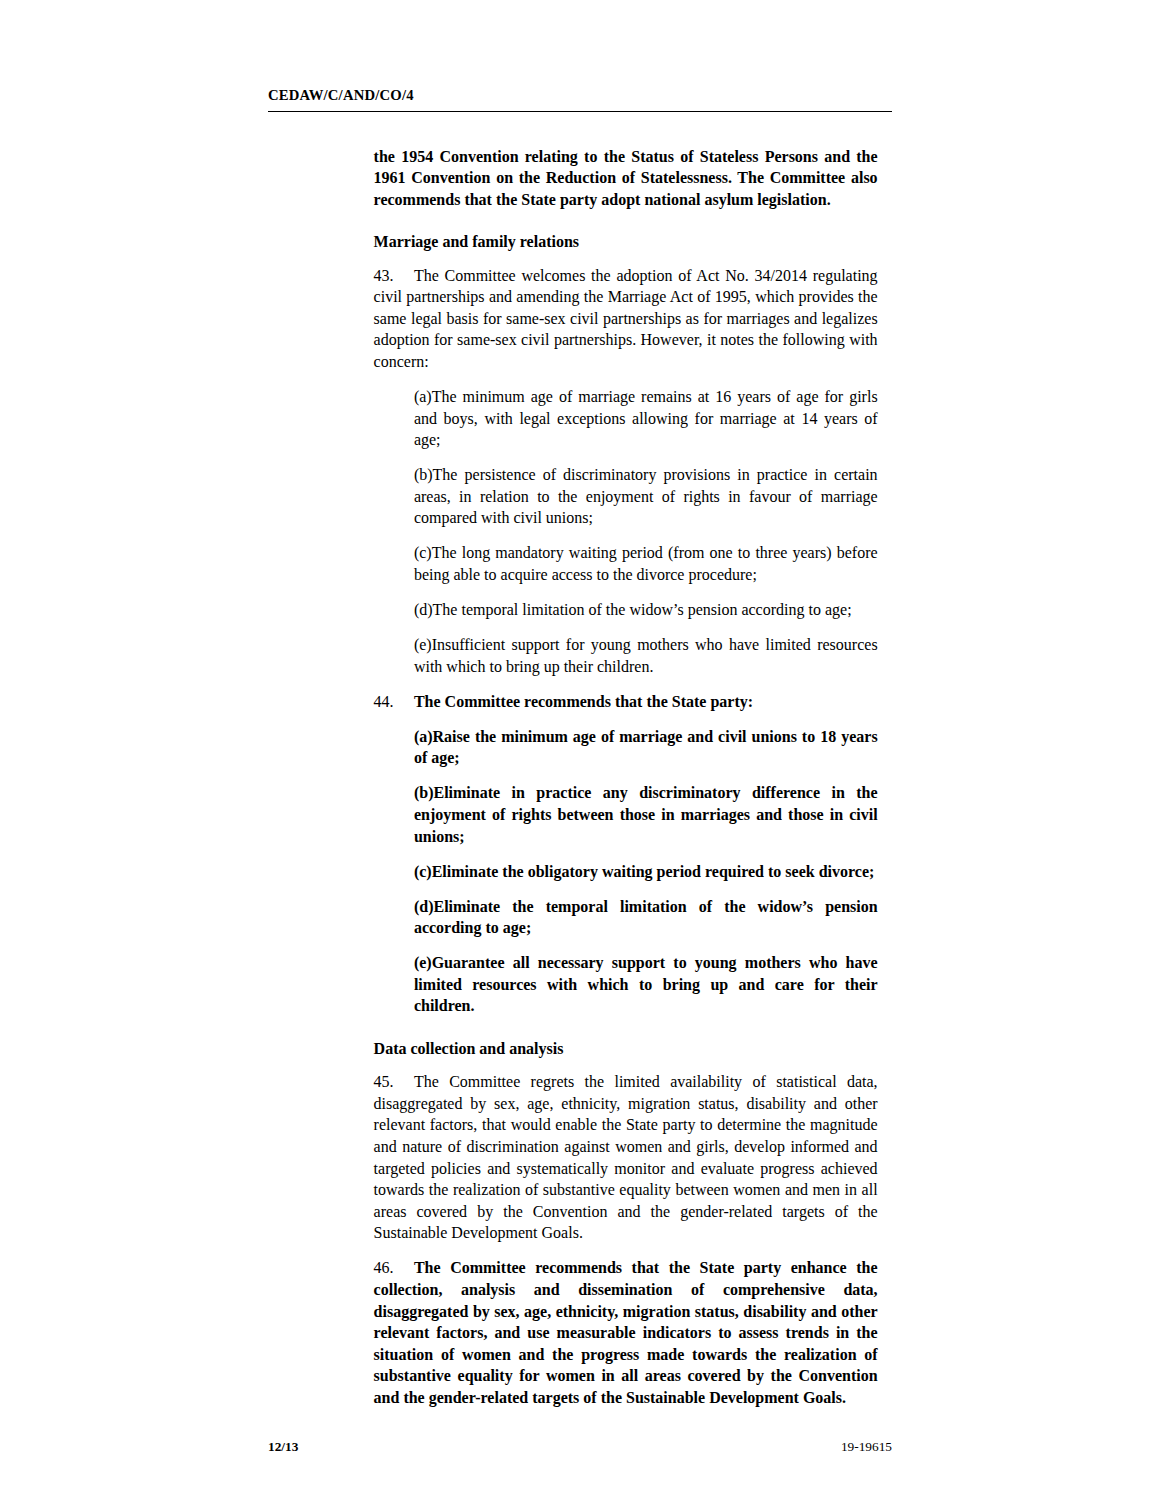CEDAW/C/AND/CO/4
the 1954 Convention relating to the Status of Stateless Persons and the 1961 Convention on the Reduction of Statelessness. The Committee also recommends that the State party adopt national asylum legislation.
Marriage and family relations
43. The Committee welcomes the adoption of Act No. 34/2014 regulating civil partnerships and amending the Marriage Act of 1995, which provides the same legal basis for same-sex civil partnerships as for marriages and legalizes adoption for same-sex civil partnerships. However, it notes the following with concern:
(a) The minimum age of marriage remains at 16 years of age for girls and boys, with legal exceptions allowing for marriage at 14 years of age;
(b) The persistence of discriminatory provisions in practice in certain areas, in relation to the enjoyment of rights in favour of marriage compared with civil unions;
(c) The long mandatory waiting period (from one to three years) before being able to acquire access to the divorce procedure;
(d) The temporal limitation of the widow’s pension according to age;
(e) Insufficient support for young mothers who have limited resources with which to bring up their children.
44. The Committee recommends that the State party:
(a) Raise the minimum age of marriage and civil unions to 18 years of age;
(b) Eliminate in practice any discriminatory difference in the enjoyment of rights between those in marriages and those in civil unions;
(c) Eliminate the obligatory waiting period required to seek divorce;
(d) Eliminate the temporal limitation of the widow’s pension according to age;
(e) Guarantee all necessary support to young mothers who have limited resources with which to bring up and care for their children.
Data collection and analysis
45. The Committee regrets the limited availability of statistical data, disaggregated by sex, age, ethnicity, migration status, disability and other relevant factors, that would enable the State party to determine the magnitude and nature of discrimination against women and girls, develop informed and targeted policies and systematically monitor and evaluate progress achieved towards the realization of substantive equality between women and men in all areas covered by the Convention and the gender-related targets of the Sustainable Development Goals.
46. The Committee recommends that the State party enhance the collection, analysis and dissemination of comprehensive data, disaggregated by sex, age, ethnicity, migration status, disability and other relevant factors, and use measurable indicators to assess trends in the situation of women and the progress made towards the realization of substantive equality for women in all areas covered by the Convention and the gender-related targets of the Sustainable Development Goals.
12/13 19-19615